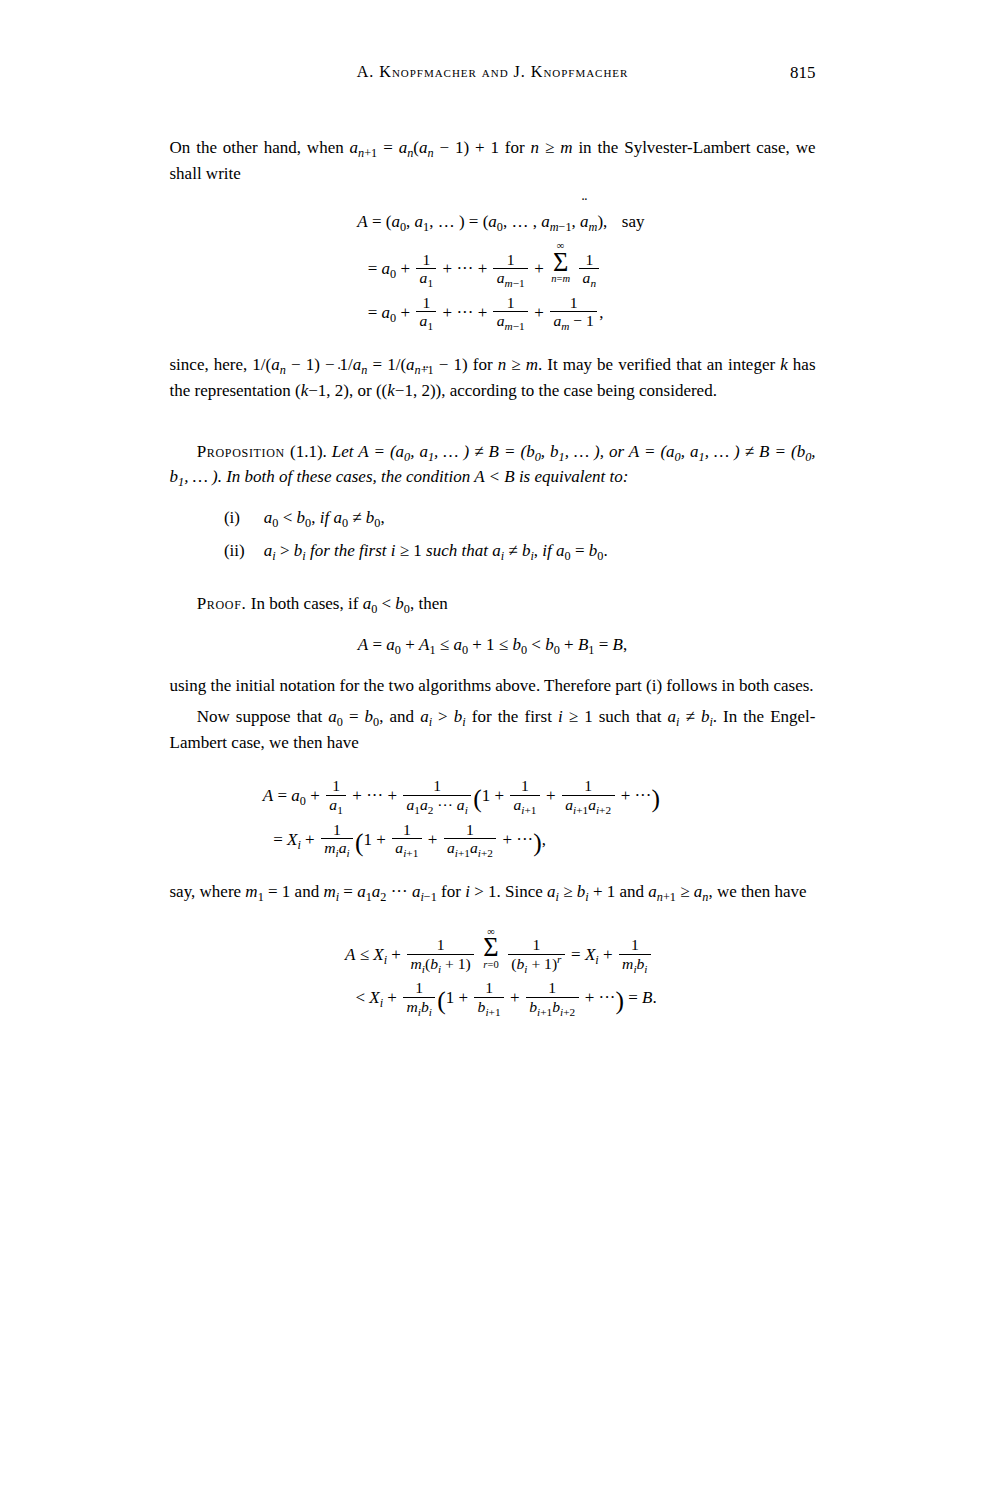A. Knopfmacher and J. Knopfmacher 815
On the other hand, when an+1 = an(an − 1) + 1 for n ≥ m in the Sylvester-Lambert case, we shall write
A = (a0, a1, … ) = (a0, … , am−1, am), say = a0 + 1 a1 + ··· + 1 am−1 + ∞Σn=m 1 an = a0 + 1 a1 + ··· + 1 am−1 + 1 am − 1,
since, here, 1/(an − 1) − 1/an = 1/(an+1 − 1) for n ≥ m. It may be verified that an integer k has the representation (k−1, 2), or ((k−1, 2)), according to the case being considered.
Proposition (1.1). Let A = (a0, a1, … ) ≠ B = (b0, b1, … ), or A = (a0, a1, … ) ≠ B = (b0, b1, … ). In both of these cases, the condition A < B is equivalent to:
(i) a0 < b0, if a0 ≠ b0,
(ii) ai > bi for the first i ≥ 1 such that ai ≠ bi, if a0 = b0.
Proof. In both cases, if a0 < b0, then
A = a0 + A1 ≤ a0 + 1 ≤ b0 < b0 + B1 = B,
using the initial notation for the two algorithms above. Therefore part (i) follows in both cases.
Now suppose that a0 = b0, and ai > bi for the first i ≥ 1 such that ai ≠ bi. In the Engel-Lambert case, we then have
A = a0 + 1 a1 + ··· + 1 a1a2 ··· ai(1 + 1 ai+1 + 1 ai+1ai+2 + ···) = Xi + 1 miai(1 + 1 ai+1 + 1 ai+1ai+2 + ···),
say, where m1 = 1 and mi = a1a2 ··· ai−1 for i > 1. Since ai ≥ bi + 1 and an+1 ≥ an, we then have
A ≤ Xi + 1 mi(bi + 1) ∞Σr=0 1(bi + 1)r = Xi + 1 mibi < Xi + 1 mibi(1 + 1 bi+1 + 1 bi+1bi+2 + ···) = B.